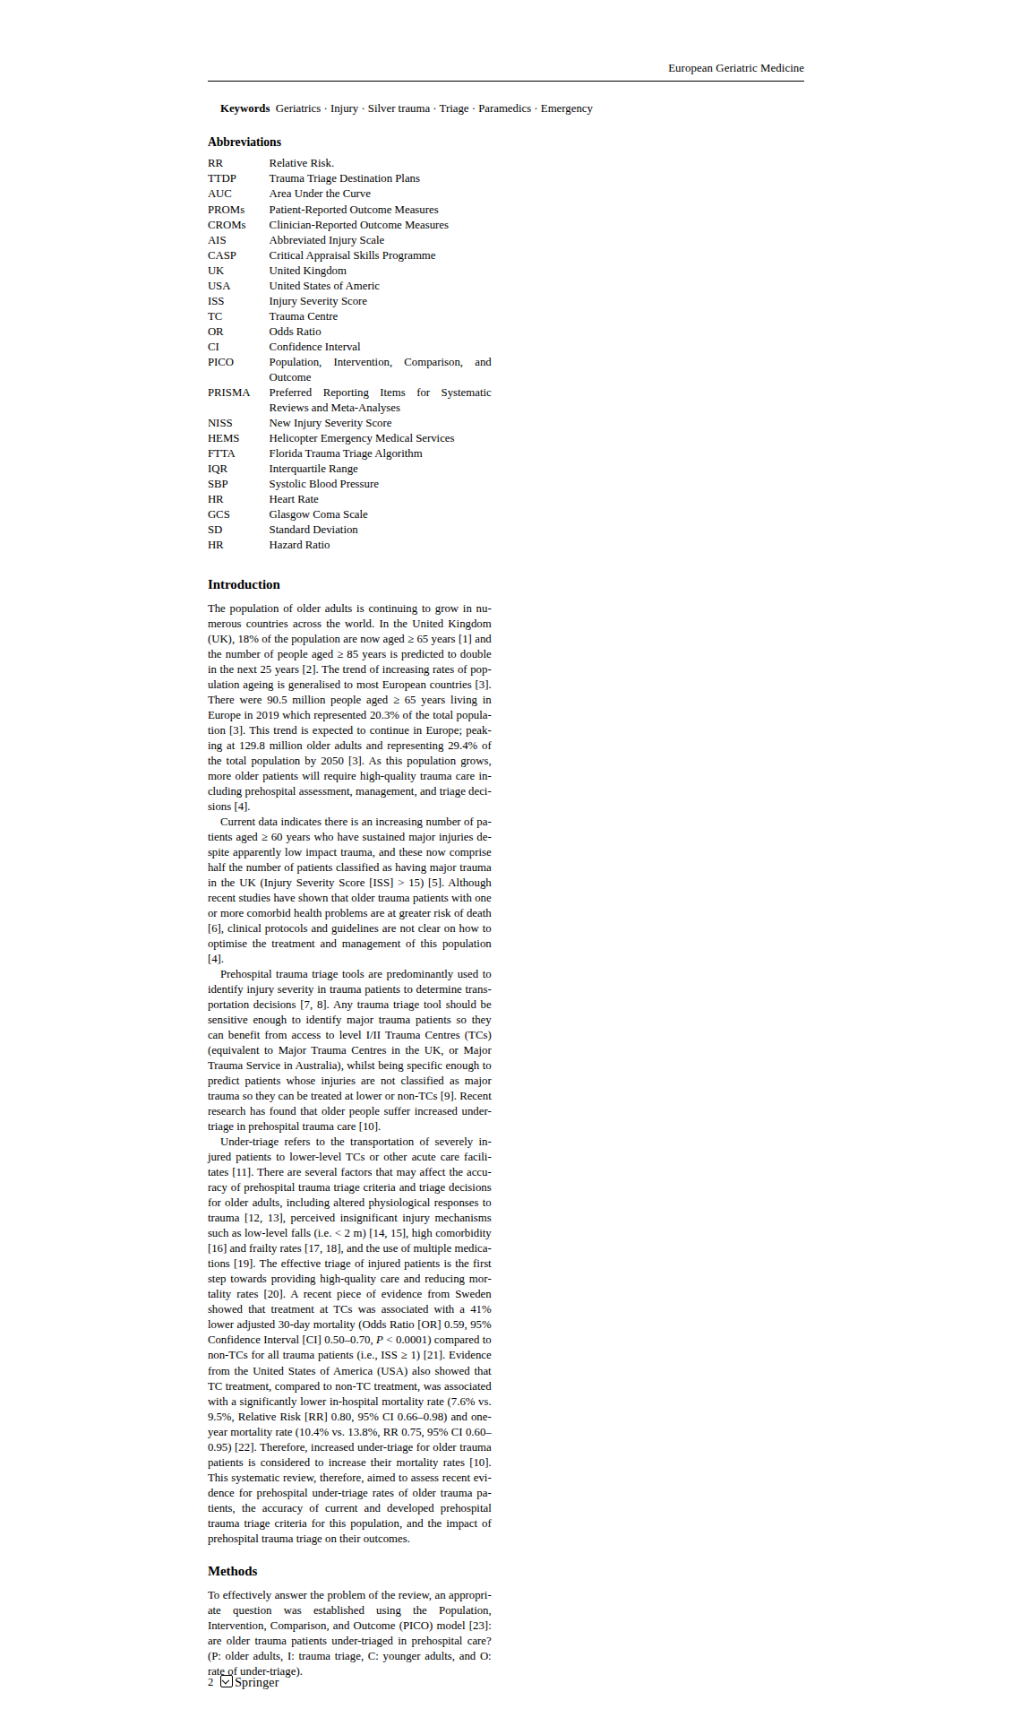European Geriatric Medicine
Keywords Geriatrics · Injury · Silver trauma · Triage · Paramedics · Emergency
Abbreviations
RR Relative Risk.
TTDP Trauma Triage Destination Plans
AUC Area Under the Curve
PROMs Patient-Reported Outcome Measures
CROMs Clinician-Reported Outcome Measures
AIS Abbreviated Injury Scale
CASP Critical Appraisal Skills Programme
UK United Kingdom
USA United States of Americ
ISS Injury Severity Score
TC Trauma Centre
OR Odds Ratio
CI Confidence Interval
PICO Population, Intervention, Comparison, and Outcome
PRISMA Preferred Reporting Items for Systematic Reviews and Meta-Analyses
NISS New Injury Severity Score
HEMS Helicopter Emergency Medical Services
FTTA Florida Trauma Triage Algorithm
IQR Interquartile Range
SBP Systolic Blood Pressure
HR Heart Rate
GCS Glasgow Coma Scale
SD Standard Deviation
HR Hazard Ratio
Introduction
The population of older adults is continuing to grow in numerous countries across the world. In the United Kingdom (UK), 18% of the population are now aged ≥ 65 years [1] and the number of people aged ≥ 85 years is predicted to double in the next 25 years [2]. The trend of increasing rates of population ageing is generalised to most European countries [3]. There were 90.5 million people aged ≥ 65 years living in Europe in 2019 which represented 20.3% of the total population [3]. This trend is expected to continue in Europe; peaking at 129.8 million older adults and representing 29.4% of the total population by 2050 [3]. As this population grows, more older patients will require high-quality trauma care including prehospital assessment, management, and triage decisions [4].
Current data indicates there is an increasing number of patients aged ≥ 60 years who have sustained major injuries despite apparently low impact trauma, and these now comprise half the number of patients classified as having major trauma in the UK (Injury Severity Score [ISS] > 15) [5]. Although recent studies have shown that older trauma patients with one or more comorbid health problems are at greater risk of death [6], clinical protocols and guidelines are not clear on how to optimise the treatment and management of this population [4].
Prehospital trauma triage tools are predominantly used to identify injury severity in trauma patients to determine transportation decisions [7, 8]. Any trauma triage tool should be sensitive enough to identify major trauma patients so they can benefit from access to level I/II Trauma Centres (TCs) (equivalent to Major Trauma Centres in the UK, or Major Trauma Service in Australia), whilst being specific enough to predict patients whose injuries are not classified as major trauma so they can be treated at lower or non-TCs [9]. Recent research has found that older people suffer increased under-triage in prehospital trauma care [10].
Under-triage refers to the transportation of severely injured patients to lower-level TCs or other acute care facilitates [11]. There are several factors that may affect the accuracy of prehospital trauma triage criteria and triage decisions for older adults, including altered physiological responses to trauma [12, 13], perceived insignificant injury mechanisms such as low-level falls (i.e. < 2 m) [14, 15], high comorbidity [16] and frailty rates [17, 18], and the use of multiple medications [19]. The effective triage of injured patients is the first step towards providing high-quality care and reducing mortality rates [20]. A recent piece of evidence from Sweden showed that treatment at TCs was associated with a 41% lower adjusted 30-day mortality (Odds Ratio [OR] 0.59, 95% Confidence Interval [CI] 0.50–0.70, P < 0.0001) compared to non-TCs for all trauma patients (i.e., ISS ≥ 1) [21]. Evidence from the United States of America (USA) also showed that TC treatment, compared to non-TC treatment, was associated with a significantly lower in-hospital mortality rate (7.6% vs. 9.5%, Relative Risk [RR] 0.80, 95% CI 0.66–0.98) and one-year mortality rate (10.4% vs. 13.8%, RR 0.75, 95% CI 0.60–0.95) [22]. Therefore, increased under-triage for older trauma patients is considered to increase their mortality rates [10]. This systematic review, therefore, aimed to assess recent evidence for prehospital under-triage rates of older trauma patients, the accuracy of current and developed prehospital trauma triage criteria for this population, and the impact of prehospital trauma triage on their outcomes.
Methods
To effectively answer the problem of the review, an appropriate question was established using the Population, Intervention, Comparison, and Outcome (PICO) model [23]: are older trauma patients under-triaged in prehospital care? (P: older adults, I: trauma triage, C: younger adults, and O: rate of under-triage).
2 Springer